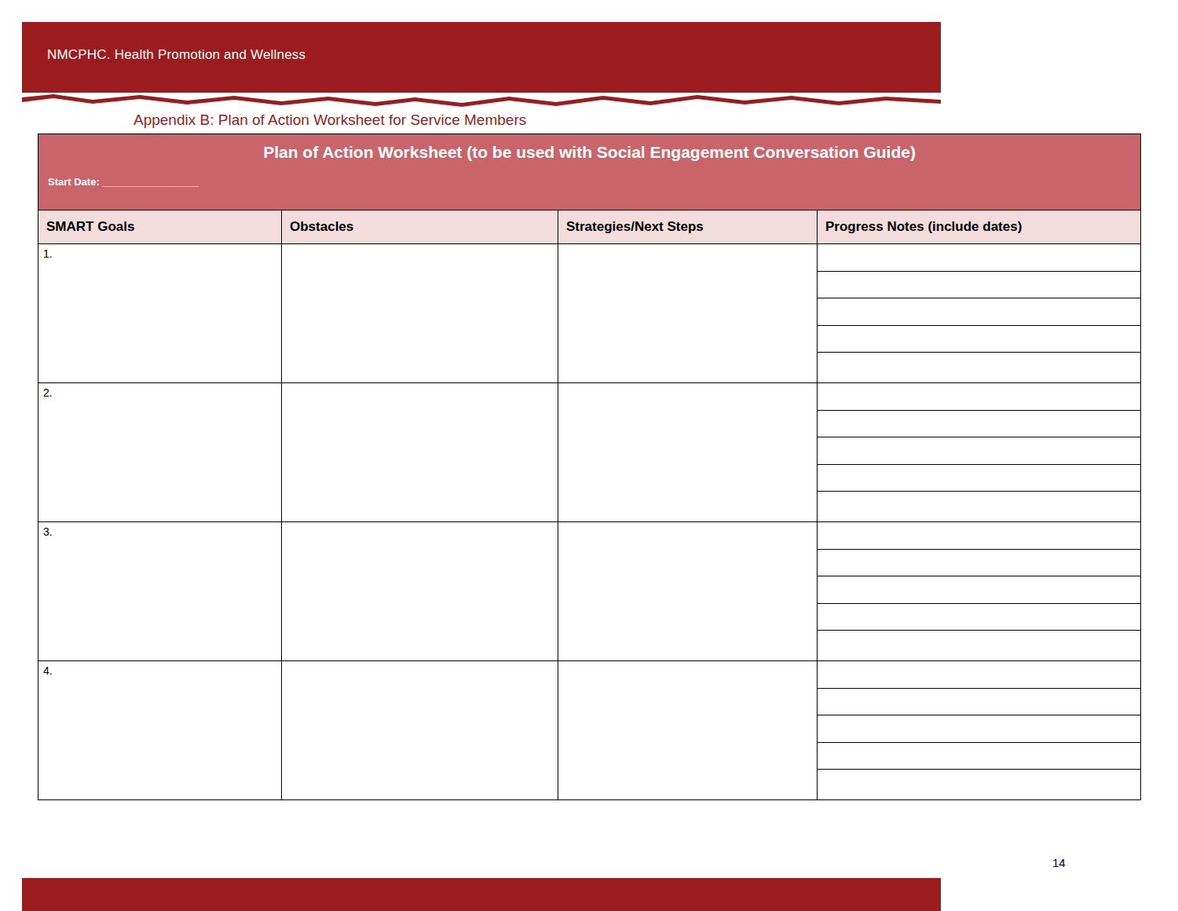NMCPHC. Health Promotion and Wellness
Appendix B: Plan of Action Worksheet for Service Members
| Plan of Action Worksheet (to be used with Social Engagement Conversation Guide) Start Date: _________________ |
| SMART Goals | Obstacles | Strategies/Next Steps | Progress Notes (include dates) |
| 1. | | | |
| 2. | | | |
| 3. | | | |
| 4. | | | |
14